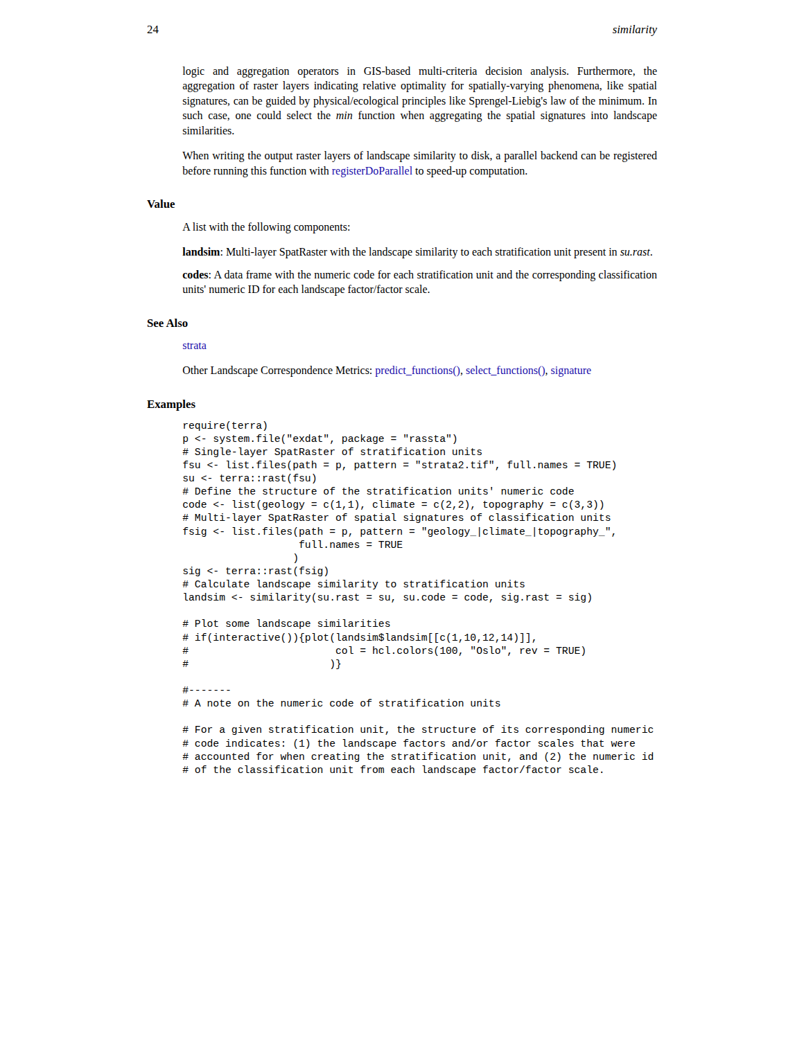24 similarity
logic and aggregation operators in GIS-based multi-criteria decision analysis. Furthermore, the aggregation of raster layers indicating relative optimality for spatially-varying phenomena, like spatial signatures, can be guided by physical/ecological principles like Sprengel-Liebig's law of the minimum. In such case, one could select the min function when aggregating the spatial signatures into landscape similarities.
When writing the output raster layers of landscape similarity to disk, a parallel backend can be registered before running this function with registerDoParallel to speed-up computation.
Value
A list with the following components:
landsim: Multi-layer SpatRaster with the landscape similarity to each stratification unit present in su.rast.
codes: A data frame with the numeric code for each stratification unit and the corresponding classification units' numeric ID for each landscape factor/factor scale.
See Also
strata
Other Landscape Correspondence Metrics: predict_functions(), select_functions(), signature
Examples
require(terra)
p <- system.file("exdat", package = "rassta")
# Single-layer SpatRaster of stratification units
fsu <- list.files(path = p, pattern = "strata2.tif", full.names = TRUE)
su <- terra::rast(fsu)
# Define the structure of the stratification units' numeric code
code <- list(geology = c(1,1), climate = c(2,2), topography = c(3,3))
# Multi-layer SpatRaster of spatial signatures of classification units
fsig <- list.files(path = p, pattern = "geology_|climate_|topography_",
                   full.names = TRUE
                  )
sig <- terra::rast(fsig)
# Calculate landscape similarity to stratification units
landsim <- similarity(su.rast = su, su.code = code, sig.rast = sig)

# Plot some landscape similarities
# if(interactive()){plot(landsim$landsim[[c(1,10,12,14)]],
#                        col = hcl.colors(100, "Oslo", rev = TRUE)
#                       )}

#-------
# A note on the numeric code of stratification units

# For a given stratification unit, the structure of its corresponding numeric
# code indicates: (1) the landscape factors and/or factor scales that were
# accounted for when creating the stratification unit, and (2) the numeric id
# of the classification unit from each landscape factor/factor scale.